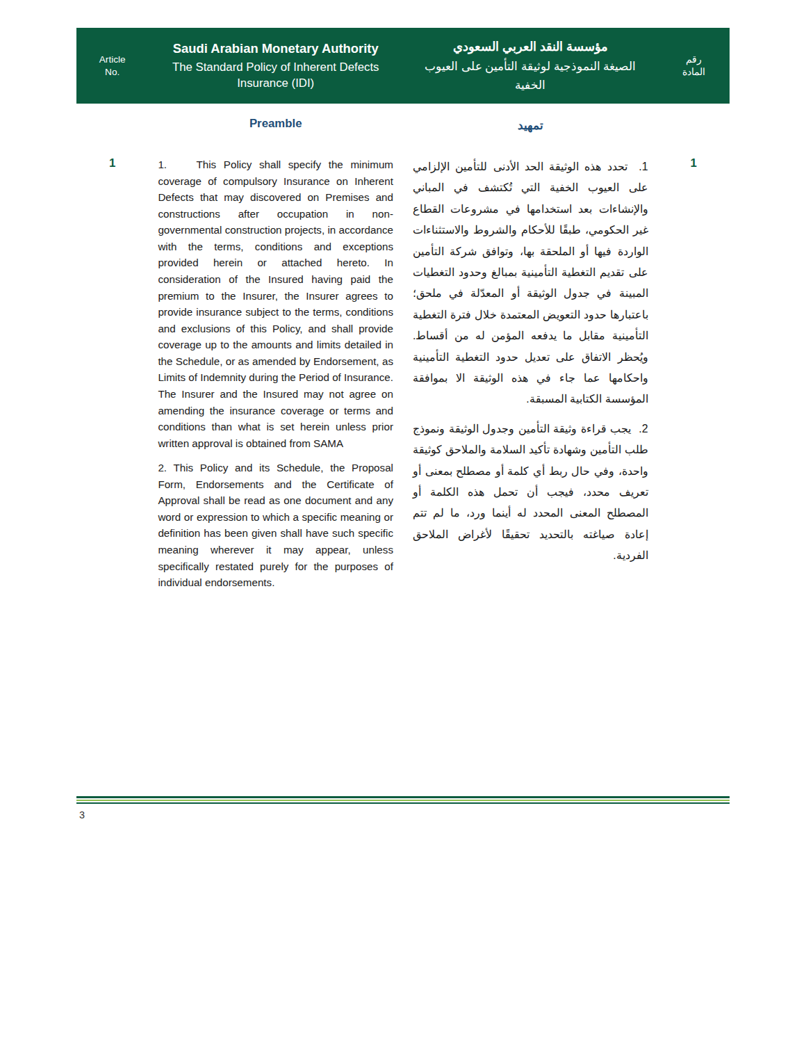Article
No.
Saudi Arabian Monetary Authority The Standard Policy of Inherent Defects Insurance (IDI)
مؤسسة النقد العربي السعودي الصيغة النموذجية لوثيقة التأمين على العيوب الخفية
رقم
المادة
Preamble
تمهيد
1
1. This Policy shall specify the minimum coverage of compulsory Insurance on Inherent Defects that may discovered on Premises and constructions after occupation in non-governmental construction projects, in accordance with the terms, conditions and exceptions provided herein or attached hereto. In consideration of the Insured having paid the premium to the Insurer, the Insurer agrees to provide insurance subject to the terms, conditions and exclusions of this Policy, and shall provide coverage up to the amounts and limits detailed in the Schedule, or as amended by Endorsement, as Limits of Indemnity during the Period of Insurance. The Insurer and the Insured may not agree on amending the insurance coverage or terms and conditions than what is set herein unless prior written approval is obtained from SAMA
2. This Policy and its Schedule, the Proposal Form, Endorsements and the Certificate of Approval shall be read as one document and any word or expression to which a specific meaning or definition has been given shall have such specific meaning wherever it may appear, unless specifically restated purely for the purposes of individual endorsements.
1. تحدد هذه الوثيقة الحد الأدنى للتأمين الإلزامي على العيوب الخفية التي تُكتشف في المباني والإنشاءات بعد استخدامها في مشروعات القطاع غير الحكومي، طبقًا للأحكام والشروط والاستثناءات الواردة فيها أو الملحقة بها، وتوافق شركة التأمين على تقديم التغطية التأمينية بمبالغ وحدود التغطيات المبينة في جدول الوثيقة أو المعدّلة في ملحق؛ باعتبارها حدود التعويض المعتمدة خلال فترة التغطية التأمينية مقابل ما يدفعه المؤمن له من أقساط. ويُحظر الاتفاق على تعديل حدود التغطية التأمينية واحكامها عما جاء في هذه الوثيقة الا بموافقة المؤسسة الكتابية المسبقة.
2. يجب قراءة وثيقة التأمين وجدول الوثيقة ونموذج طلب التأمين وشهادة تأكيد السلامة والملاحق كوثيقة واحدة، وفي حال ربط أي كلمة أو مصطلح بمعنى أو تعريف محدد، فيجب أن تحمل هذه الكلمة أو المصطلح المعنى المحدد له أينما ورد، ما لم تتم إعادة صياغته بالتحديد تحقيقًا لأغراض الملاحق الفردية.
1
3